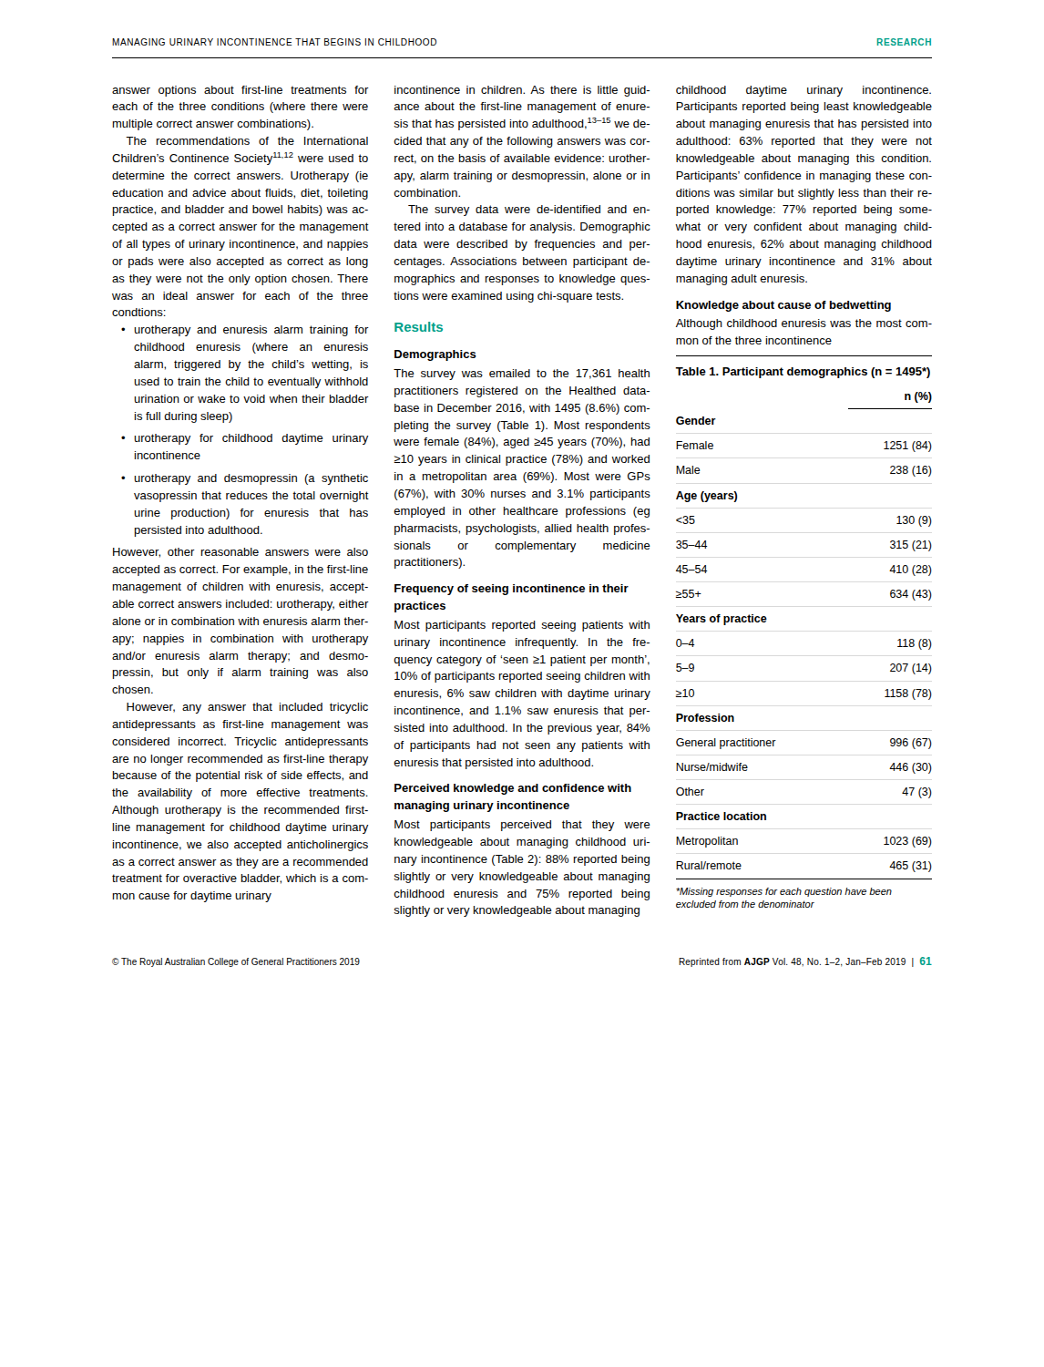Managing urinary incontinence that begins in childhood
Research
answer options about first-line treatments for each of the three conditions (where there were multiple correct answer combinations).
The recommendations of the International Children’s Continence Society11,12 were used to determine the correct answers. Urotherapy (ie education and advice about fluids, diet, toileting practice, and bladder and bowel habits) was accepted as a correct answer for the management of all types of urinary incontinence, and nappies or pads were also accepted as correct as long as they were not the only option chosen. There was an ideal answer for each of the three condtions:
urotherapy and enuresis alarm training for childhood enuresis (where an enuresis alarm, triggered by the child’s wetting, is used to train the child to eventually withhold urination or wake to void when their bladder is full during sleep)
urotherapy for childhood daytime urinary incontinence
urotherapy and desmopressin (a synthetic vasopressin that reduces the total overnight urine production) for enuresis that has persisted into adulthood.
However, other reasonable answers were also accepted as correct. For example, in the first-line management of children with enuresis, acceptable correct answers included: urotherapy, either alone or in combination with enuresis alarm therapy; nappies in combination with urotherapy and/or enuresis alarm therapy; and desmopressin, but only if alarm training was also chosen.
However, any answer that included tricyclic antidepressants as first-line management was considered incorrect. Tricyclic antidepressants are no longer recommended as first-line therapy because of the potential risk of side effects, and the availability of more effective treatments. Although urotherapy is the recommended first-line management for childhood daytime urinary incontinence, we also accepted anticholinergics as a correct answer as they are a recommended treatment for overactive bladder, which is a common cause for daytime urinary
incontinence in children. As there is little guidance about the first-line management of enuresis that has persisted into adulthood,13–15 we decided that any of the following answers was correct, on the basis of available evidence: urotherapy, alarm training or desmopressin, alone or in combination.
The survey data were de-identified and entered into a database for analysis. Demographic data were described by frequencies and percentages. Associations between participant demographics and responses to knowledge questions were examined using chi-square tests.
Results
Demographics
The survey was emailed to the 17,361 health practitioners registered on the Healthed database in December 2016, with 1495 (8.6%) completing the survey (Table 1). Most respondents were female (84%), aged ≥45 years (70%), had ≥10 years in clinical practice (78%) and worked in a metropolitan area (69%). Most were GPs (67%), with 30% nurses and 3.1% participants employed in other healthcare professions (eg pharmacists, psychologists, allied health professionals or complementary medicine practitioners).
Frequency of seeing incontinence in their practices
Most participants reported seeing patients with urinary incontinence infrequently. In the frequency category of ‘seen ≥1 patient per month’, 10% of participants reported seeing children with enuresis, 6% saw children with daytime urinary incontinence, and 1.1% saw enuresis that persisted into adulthood. In the previous year, 84% of participants had not seen any patients with enuresis that persisted into adulthood.
Perceived knowledge and confidence with managing urinary incontinence
Most participants perceived that they were knowledgeable about managing childhood urinary incontinence (Table 2): 88% reported being slightly or very knowledgeable about managing childhood enuresis and 75% reported being slightly or very knowledgeable about managing
childhood daytime urinary incontinence. Participants reported being least knowledgeable about managing enuresis that has persisted into adulthood: 63% reported that they were not knowledgeable about managing this condition. Participants’ confidence in managing these conditions was similar but slightly less than their reported knowledge: 77% reported being somewhat or very confident about managing childhood enuresis, 62% about managing childhood daytime urinary incontinence and 31% about managing adult enuresis.
Knowledge about cause of bedwetting
Although childhood enuresis was the most common of the three incontinence
Table 1. Participant demographics (n = 1495*)
| | n (%) |
| --- | --- |
| Gender |
| Female | 1251 (84) |
| Male | 238 (16) |
| Age (years) |
| <35 | 130 (9) |
| 35–44 | 315 (21) |
| 45–54 | 410 (28) |
| ≥55+ | 634 (43) |
| Years of practice |
| 0–4 | 118 (8) |
| 5–9 | 207 (14) |
| ≥10 | 1158 (78) |
| Profession |
| General practitioner | 996 (67) |
| Nurse/midwife | 446 (30) |
| Other | 47 (3) |
| Practice location |
| Metropolitan | 1023 (69) |
| Rural/remote | 465 (31) |
*Missing responses for each question have been excluded from the denominator
© The Royal Australian College of General Practitioners 2019
Reprinted from AJGP Vol. 48, No. 1–2, Jan–Feb 2019 | 61